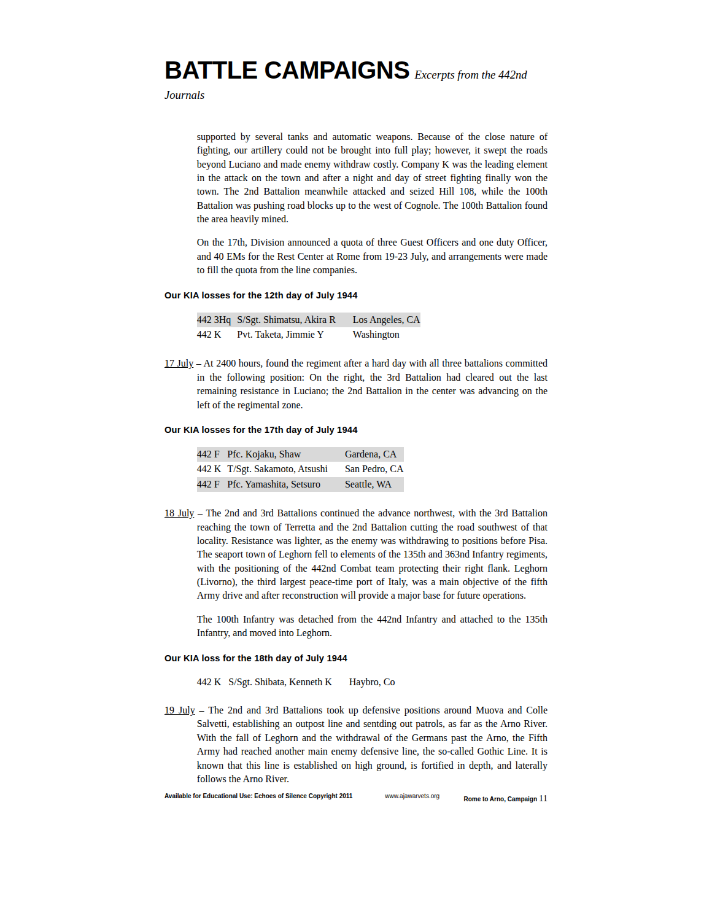BATTLE CAMPAIGNS Excerpts from the 442nd Journals
supported by several tanks and automatic weapons. Because of the close nature of fighting, our artillery could not be brought into full play; however, it swept the roads beyond Luciano and made enemy withdraw costly. Company K was the leading element in the attack on the town and after a night and day of street fighting finally won the town. The 2nd Battalion meanwhile attacked and seized Hill 108, while the 100th Battalion was pushing road blocks up to the west of Cognole. The 100th Battalion found the area heavily mined.
On the 17th, Division announced a quota of three Guest Officers and one duty Officer, and 40 EMs for the Rest Center at Rome from 19-23 July, and arrangements were made to fill the quota from the line companies.
Our KIA losses for the 12th day of July 1944
| 442 3Hq | S/Sgt. Shimatsu, Akira R | Los Angeles, CA |
| 442 K | Pvt. Taketa, Jimmie Y | Washington |
17 July – At 2400 hours, found the regiment after a hard day with all three battalions committed in the following position: On the right, the 3rd Battalion had cleared out the last remaining resistance in Luciano; the 2nd Battalion in the center was advancing on the left of the regimental zone.
Our KIA losses for the 17th day of July 1944
| 442 F | Pfc. Kojaku, Shaw | Gardena, CA |
| 442 K | T/Sgt. Sakamoto, Atsushi | San Pedro, CA |
| 442 F | Pfc. Yamashita, Setsuro | Seattle, WA |
18 July – The 2nd and 3rd Battalions continued the advance northwest, with the 3rd Battalion reaching the town of Terretta and the 2nd Battalion cutting the road southwest of that locality. Resistance was lighter, as the enemy was withdrawing to positions before Pisa. The seaport town of Leghorn fell to elements of the 135th and 363nd Infantry regiments, with the positioning of the 442nd Combat team protecting their right flank. Leghorn (Livorno), the third largest peace-time port of Italy, was a main objective of the fifth Army drive and after reconstruction will provide a major base for future operations.
The 100th Infantry was detached from the 442nd Infantry and attached to the 135th Infantry, and moved into Leghorn.
Our KIA loss for the 18th day of July 1944
442 K S/Sgt. Shibata, Kenneth K Haybro, Co
19 July – The 2nd and 3rd Battalions took up defensive positions around Muova and Colle Salvetti, establishing an outpost line and sentding out patrols, as far as the Arno River. With the fall of Leghorn and the withdrawal of the Germans past the Arno, the Fifth Army had reached another main enemy defensive line, the so-called Gothic Line. It is known that this line is established on high ground, is fortified in depth, and laterally follows the Arno River.
Available for Educational Use: Echoes of Silence Copyright 2011 www.ajawarvets.org Rome to Arno, Campaign 11